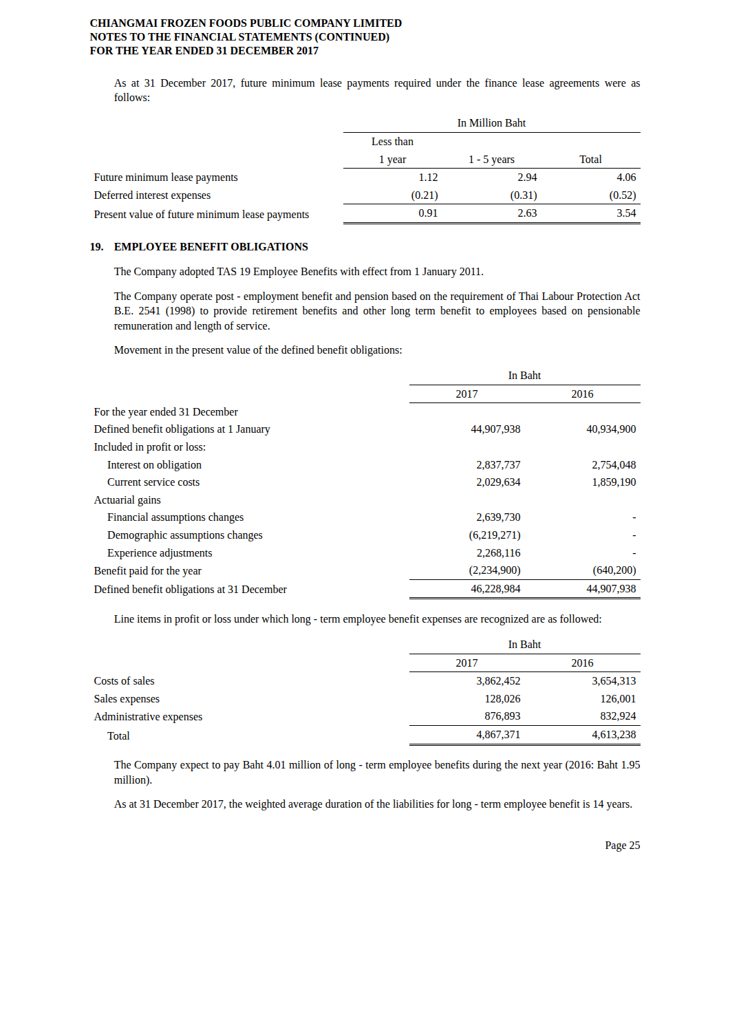CHIANGMAI FROZEN FOODS PUBLIC COMPANY LIMITED
NOTES TO THE FINANCIAL STATEMENTS (CONTINUED)
FOR THE YEAR ENDED 31 DECEMBER 2017
As at 31 December 2017, future minimum lease payments required under the finance lease agreements were as follows:
| | In Million Baht |
| | Less than | | |
| | 1 year | 1 - 5 years | Total |
| Future minimum lease payments | 1.12 | 2.94 | 4.06 |
| Deferred interest expenses | (0.21) | (0.31) | (0.52) |
| Present value of future minimum lease payments | 0.91 | 2.63 | 3.54 |
19. EMPLOYEE BENEFIT OBLIGATIONS
The Company adopted TAS 19 Employee Benefits with effect from 1 January 2011.
The Company operate post - employment benefit and pension based on the requirement of Thai Labour Protection Act B.E. 2541 (1998) to provide retirement benefits and other long term benefit to employees based on pensionable remuneration and length of service.
Movement in the present value of the defined benefit obligations:
| | In Baht |
| | 2017 | 2016 |
| For the year ended 31 December | | |
| Defined benefit obligations at 1 January | 44,907,938 | 40,934,900 |
| Included in profit or loss: | | |
| Interest on obligation | 2,837,737 | 2,754,048 |
| Current service costs | 2,029,634 | 1,859,190 |
| Actuarial gains | | |
| Financial assumptions changes | 2,639,730 | - |
| Demographic assumptions changes | (6,219,271) | - |
| Experience adjustments | 2,268,116 | - |
| Benefit paid for the year | (2,234,900) | (640,200) |
| Defined benefit obligations at 31 December | 46,228,984 | 44,907,938 |
Line items in profit or loss under which long - term employee benefit expenses are recognized are as followed:
| | In Baht |
| | 2017 | 2016 |
| Costs of sales | 3,862,452 | 3,654,313 |
| Sales expenses | 128,026 | 126,001 |
| Administrative expenses | 876,893 | 832,924 |
| Total | 4,867,371 | 4,613,238 |
The Company expect to pay Baht 4.01 million of long - term employee benefits during the next year (2016: Baht 1.95 million).
As at 31 December 2017, the weighted average duration of the liabilities for long - term employee benefit is 14 years.
Page 25